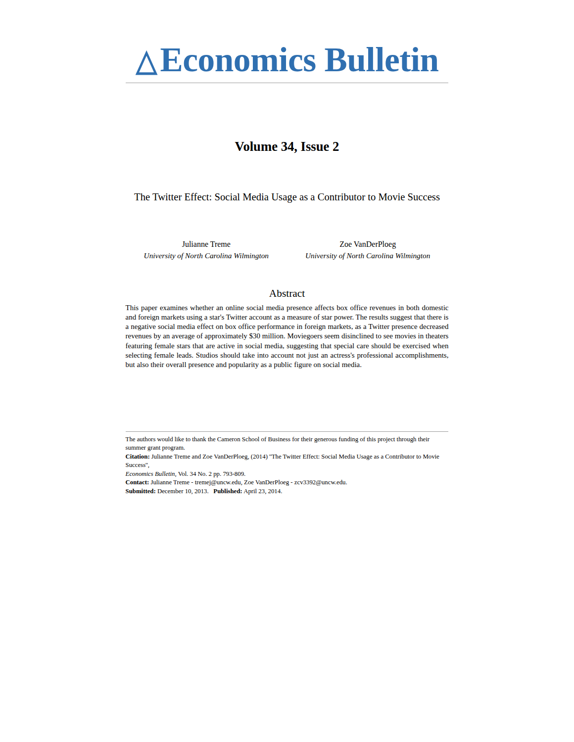△Economics Bulletin
Volume 34, Issue 2
The Twitter Effect: Social Media Usage as a Contributor to Movie Success
| Julianne Treme University of North Carolina Wilmington | Zoe VanDerPloeg University of North Carolina Wilmington |
Abstract
This paper examines whether an online social media presence affects box office revenues in both domestic and foreign markets using a star's Twitter account as a measure of star power. The results suggest that there is a negative social media effect on box office performance in foreign markets, as a Twitter presence decreased revenues by an average of approximately $30 million. Moviegoers seem disinclined to see movies in theaters featuring female stars that are active in social media, suggesting that special care should be exercised when selecting female leads. Studios should take into account not just an actress's professional accomplishments, but also their overall presence and popularity as a public figure on social media.
The authors would like to thank the Cameron School of Business for their generous funding of this project through their summer grant program.
Citation: Julianne Treme and Zoe VanDerPloeg, (2014) ''The Twitter Effect: Social Media Usage as a Contributor to Movie Success'',
Economics Bulletin, Vol. 34 No. 2 pp. 793-809.
Contact: Julianne Treme - tremej@uncw.edu, Zoe VanDerPloeg - zcv3392@uncw.edu.
Submitted: December 10, 2013. Published: April 23, 2014.